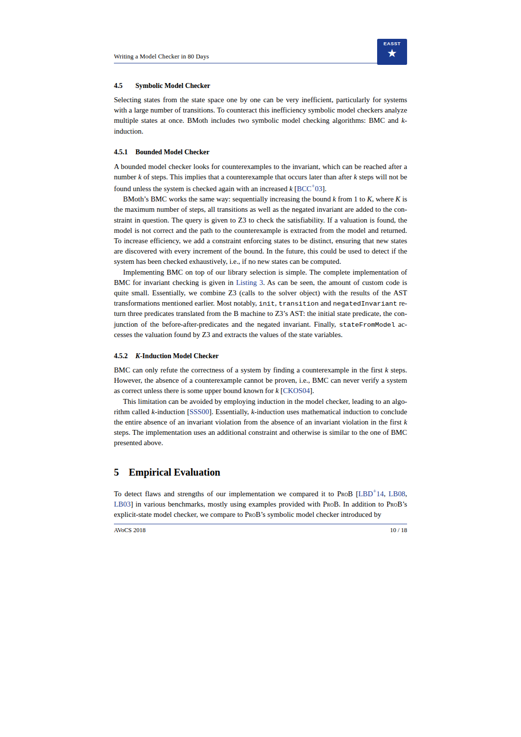EASST ★
Writing a Model Checker in 80 Days
4.5 Symbolic Model Checker
Selecting states from the state space one by one can be very inefficient, particularly for systems with a large number of transitions. To counteract this inefficiency symbolic model checkers analyze multiple states at once. BMoth includes two symbolic model checking algorithms: BMC and k-induction.
4.5.1 Bounded Model Checker
A bounded model checker looks for counterexamples to the invariant, which can be reached after a number k of steps. This implies that a counterexample that occurs later than after k steps will not be found unless the system is checked again with an increased k [BCC+03].
BMoth’s BMC works the same way: sequentially increasing the bound k from 1 to K, where K is the maximum number of steps, all transitions as well as the negated invariant are added to the constraint in question. The query is given to Z3 to check the satisfiability. If a valuation is found, the model is not correct and the path to the counterexample is extracted from the model and returned. To increase efficiency, we add a constraint enforcing states to be distinct, ensuring that new states are discovered with every increment of the bound. In the future, this could be used to detect if the system has been checked exhaustively, i.e., if no new states can be computed.
Implementing BMC on top of our library selection is simple. The complete implementation of BMC for invariant checking is given in Listing 3. As can be seen, the amount of custom code is quite small. Essentially, we combine Z3 (calls to the solver object) with the results of the AST transformations mentioned earlier. Most notably, init, transition and negatedInvariant return three predicates translated from the B machine to Z3’s AST: the initial state predicate, the conjunction of the before-after-predicates and the negated invariant. Finally, stateFromModel accesses the valuation found by Z3 and extracts the values of the state variables.
4.5.2 K-Induction Model Checker
BMC can only refute the correctness of a system by finding a counterexample in the first k steps. However, the absence of a counterexample cannot be proven, i.e., BMC can never verify a system as correct unless there is some upper bound known for k [CKOS04].
This limitation can be avoided by employing induction in the model checker, leading to an algorithm called k-induction [SSS00]. Essentially, k-induction uses mathematical induction to conclude the entire absence of an invariant violation from the absence of an invariant violation in the first k steps. The implementation uses an additional constraint and otherwise is similar to the one of BMC presented above.
5 Empirical Evaluation
To detect flaws and strengths of our implementation we compared it to ProB [LBD+14, LB08, LB03] in various benchmarks, mostly using examples provided with ProB. In addition to ProB’s explicit-state model checker, we compare to ProB’s symbolic model checker introduced by
AVoCS 2018 10 / 18